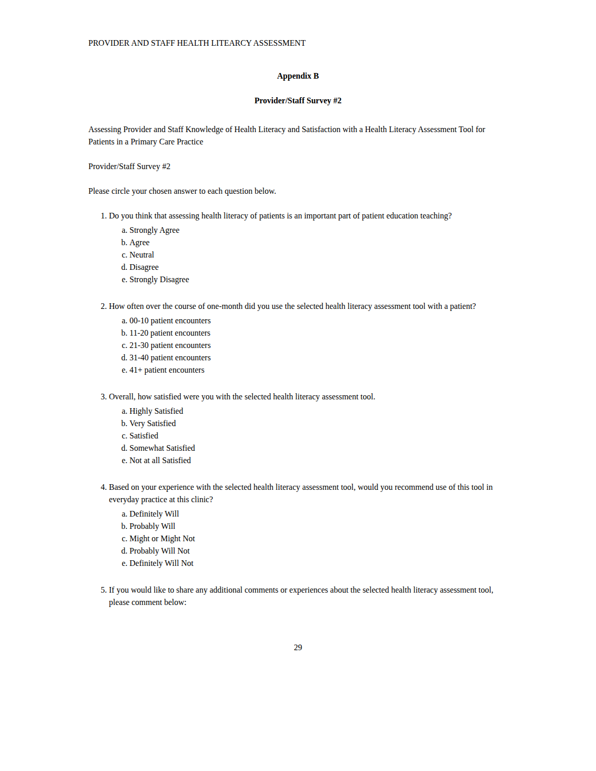PROVIDER AND STAFF HEALTH LITEARCY ASSESSMENT
Appendix B
Provider/Staff Survey #2
Assessing Provider and Staff Knowledge of Health Literacy and Satisfaction with a Health Literacy Assessment Tool for Patients in a Primary Care Practice
Provider/Staff Survey #2
Please circle your chosen answer to each question below.
Do you think that assessing health literacy of patients is an important part of patient education teaching?
Strongly Agree
Agree
Neutral
Disagree
Strongly Disagree
How often over the course of one-month did you use the selected health literacy assessment tool with a patient?
00-10 patient encounters
11-20 patient encounters
21-30 patient encounters
31-40 patient encounters
41+ patient encounters
Overall, how satisfied were you with the selected health literacy assessment tool.
Highly Satisfied
Very Satisfied
Satisfied
Somewhat Satisfied
Not at all Satisfied
Based on your experience with the selected health literacy assessment tool, would you recommend use of this tool in everyday practice at this clinic?
Definitely Will
Probably Will
Might or Might Not
Probably Will Not
Definitely Will Not
If you would like to share any additional comments or experiences about the selected health literacy assessment tool, please comment below:
29